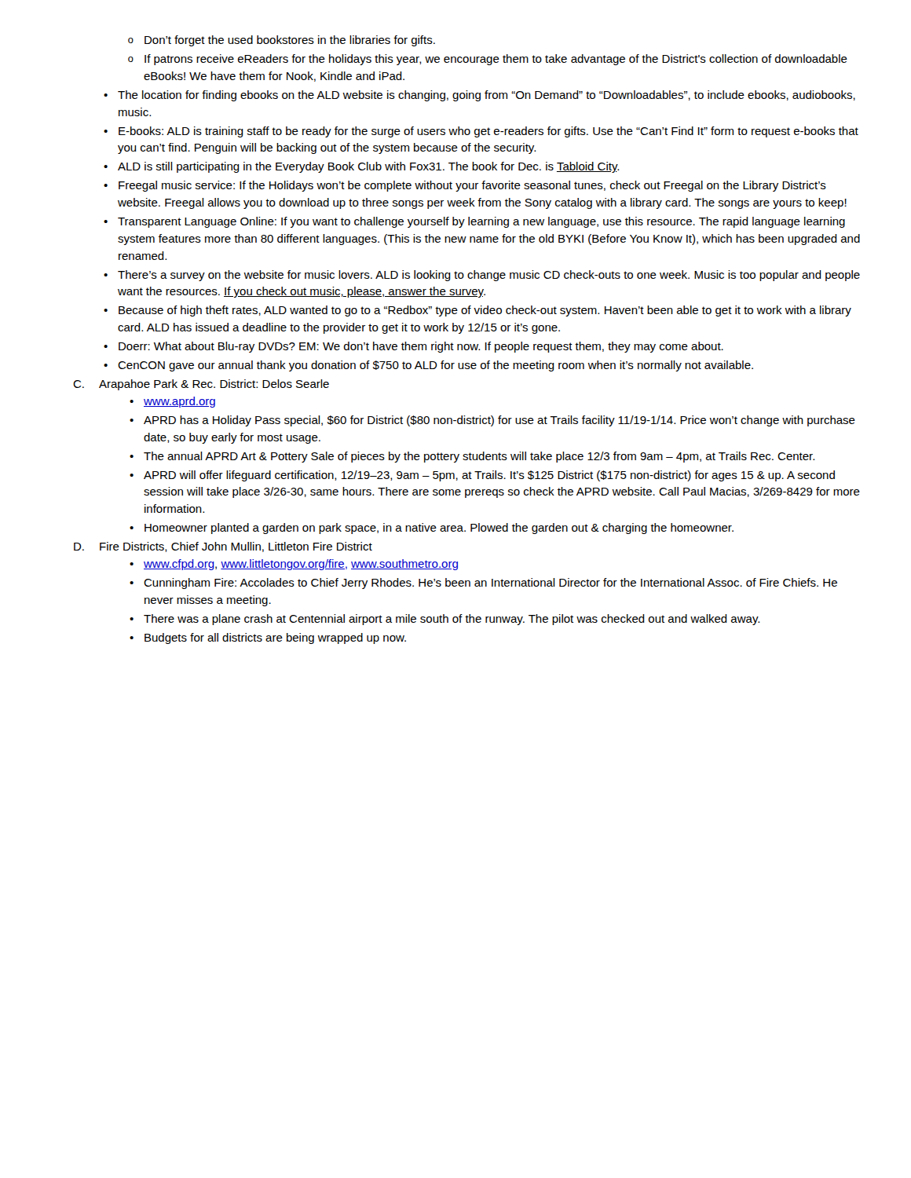Don’t forget the used bookstores in the libraries for gifts.
If patrons receive eReaders for the holidays this year, we encourage them to take advantage of the District's collection of downloadable eBooks! We have them for Nook, Kindle and iPad.
The location for finding ebooks on the ALD website is changing, going from “On Demand” to “Downloadables”, to include ebooks, audiobooks, music.
E-books: ALD is training staff to be ready for the surge of users who get e-readers for gifts. Use the “Can’t Find It” form to request e-books that you can’t find. Penguin will be backing out of the system because of the security.
ALD is still participating in the Everyday Book Club with Fox31. The book for Dec. is Tabloid City.
Freegal music service: If the Holidays won’t be complete without your favorite seasonal tunes, check out Freegal on the Library District’s website. Freegal allows you to download up to three songs per week from the Sony catalog with a library card. The songs are yours to keep!
Transparent Language Online: If you want to challenge yourself by learning a new language, use this resource. The rapid language learning system features more than 80 different languages. (This is the new name for the old BYKI (Before You Know It), which has been upgraded and renamed.
There’s a survey on the website for music lovers. ALD is looking to change music CD check-outs to one week. Music is too popular and people want the resources. If you check out music, please, answer the survey.
Because of high theft rates, ALD wanted to go to a “Redbox” type of video check-out system. Haven’t been able to get it to work with a library card. ALD has issued a deadline to the provider to get it to work by 12/15 or it’s gone.
Doerr: What about Blu-ray DVDs? EM: We don’t have them right now. If people request them, they may come about.
CenCON gave our annual thank you donation of $750 to ALD for use of the meeting room when it’s normally not available.
C. Arapahoe Park & Rec. District: Delos Searle
www.aprd.org
APRD has a Holiday Pass special, $60 for District ($80 non-district) for use at Trails facility 11/19-1/14. Price won’t change with purchase date, so buy early for most usage.
The annual APRD Art & Pottery Sale of pieces by the pottery students will take place 12/3 from 9am – 4pm, at Trails Rec. Center.
APRD will offer lifeguard certification, 12/19–23, 9am – 5pm, at Trails. It’s $125 District ($175 non-district) for ages 15 & up. A second session will take place 3/26-30, same hours. There are some prereqs so check the APRD website. Call Paul Macias, 3/269-8429 for more information.
Homeowner planted a garden on park space, in a native area. Plowed the garden out & charging the homeowner.
D. Fire Districts, Chief John Mullin, Littleton Fire District
www.cfpd.org, www.littletongov.org/fire, www.southmetro.org
Cunningham Fire: Accolades to Chief Jerry Rhodes. He’s been an International Director for the International Assoc. of Fire Chiefs. He never misses a meeting.
There was a plane crash at Centennial airport a mile south of the runway. The pilot was checked out and walked away.
Budgets for all districts are being wrapped up now.